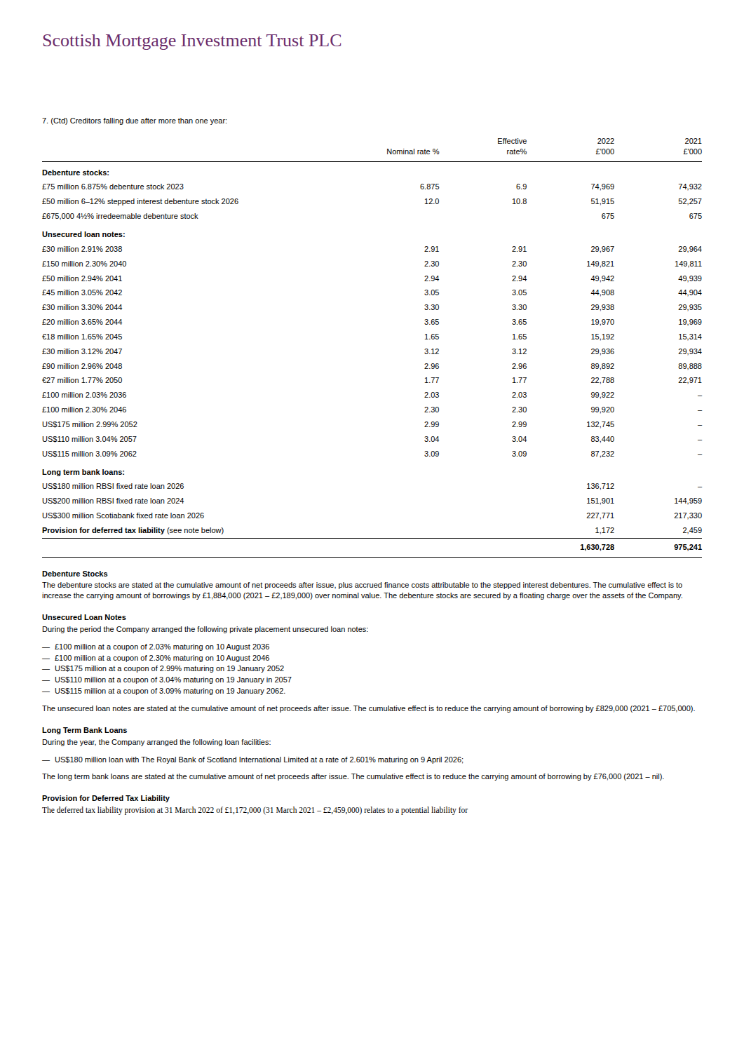Scottish Mortgage Investment Trust PLC
7. (Ctd) Creditors falling due after more than one year:
| | Nominal rate % | Effective rate% | 2022 £'000 | 2021 £'000 |
| --- | --- | --- | --- | --- |
| Debenture stocks: | | | | |
| £75 million 6.875% debenture stock 2023 | 6.875 | 6.9 | 74,969 | 74,932 |
| £50 million 6–12% stepped interest debenture stock 2026 | 12.0 | 10.8 | 51,915 | 52,257 |
| £675,000 4½% irredeemable debenture stock | | | 675 | 675 |
| Unsecured loan notes: | | | | |
| £30 million 2.91% 2038 | 2.91 | 2.91 | 29,967 | 29,964 |
| £150 million 2.30% 2040 | 2.30 | 2.30 | 149,821 | 149,811 |
| £50 million 2.94% 2041 | 2.94 | 2.94 | 49,942 | 49,939 |
| £45 million 3.05% 2042 | 3.05 | 3.05 | 44,908 | 44,904 |
| £30 million 3.30% 2044 | 3.30 | 3.30 | 29,938 | 29,935 |
| £20 million 3.65% 2044 | 3.65 | 3.65 | 19,970 | 19,969 |
| €18 million 1.65% 2045 | 1.65 | 1.65 | 15,192 | 15,314 |
| £30 million 3.12% 2047 | 3.12 | 3.12 | 29,936 | 29,934 |
| £90 million 2.96% 2048 | 2.96 | 2.96 | 89,892 | 89,888 |
| €27 million 1.77% 2050 | 1.77 | 1.77 | 22,788 | 22,971 |
| £100 million 2.03% 2036 | 2.03 | 2.03 | 99,922 | – |
| £100 million 2.30% 2046 | 2.30 | 2.30 | 99,920 | – |
| US$175 million 2.99% 2052 | 2.99 | 2.99 | 132,745 | – |
| US$110 million 3.04% 2057 | 3.04 | 3.04 | 83,440 | – |
| US$115 million 3.09% 2062 | 3.09 | 3.09 | 87,232 | – |
| Long term bank loans: | | | | |
| US$180 million RBSI fixed rate loan 2026 | | | 136,712 | – |
| US$200 million RBSI fixed rate loan 2024 | | | 151,901 | 144,959 |
| US$300 million Scotiabank fixed rate loan 2026 | | | 227,771 | 217,330 |
| Provision for deferred tax liability (see note below) | | | 1,172 | 2,459 |
| | | | 1,630,728 | 975,241 |
Debenture Stocks
The debenture stocks are stated at the cumulative amount of net proceeds after issue, plus accrued finance costs attributable to the stepped interest debentures. The cumulative effect is to increase the carrying amount of borrowings by £1,884,000 (2021 – £2,189,000) over nominal value. The debenture stocks are secured by a floating charge over the assets of the Company.
Unsecured Loan Notes
During the period the Company arranged the following private placement unsecured loan notes:
£100 million at a coupon of 2.03% maturing on 10 August 2036
£100 million at a coupon of 2.30% maturing on 10 August 2046
US$175 million at a coupon of 2.99% maturing on 19 January 2052
US$110 million at a coupon of 3.04% maturing on 19 January in 2057
US$115 million at a coupon of 3.09% maturing on 19 January 2062.
The unsecured loan notes are stated at the cumulative amount of net proceeds after issue. The cumulative effect is to reduce the carrying amount of borrowing by £829,000 (2021 – £705,000).
Long Term Bank Loans
During the year, the Company arranged the following loan facilities:
US$180 million loan with The Royal Bank of Scotland International Limited at a rate of 2.601% maturing on 9 April 2026;
The long term bank loans are stated at the cumulative amount of net proceeds after issue. The cumulative effect is to reduce the carrying amount of borrowing by £76,000 (2021 – nil).
Provision for Deferred Tax Liability
The deferred tax liability provision at 31 March 2022 of £1,172,000 (31 March 2021 – £2,459,000) relates to a potential liability for